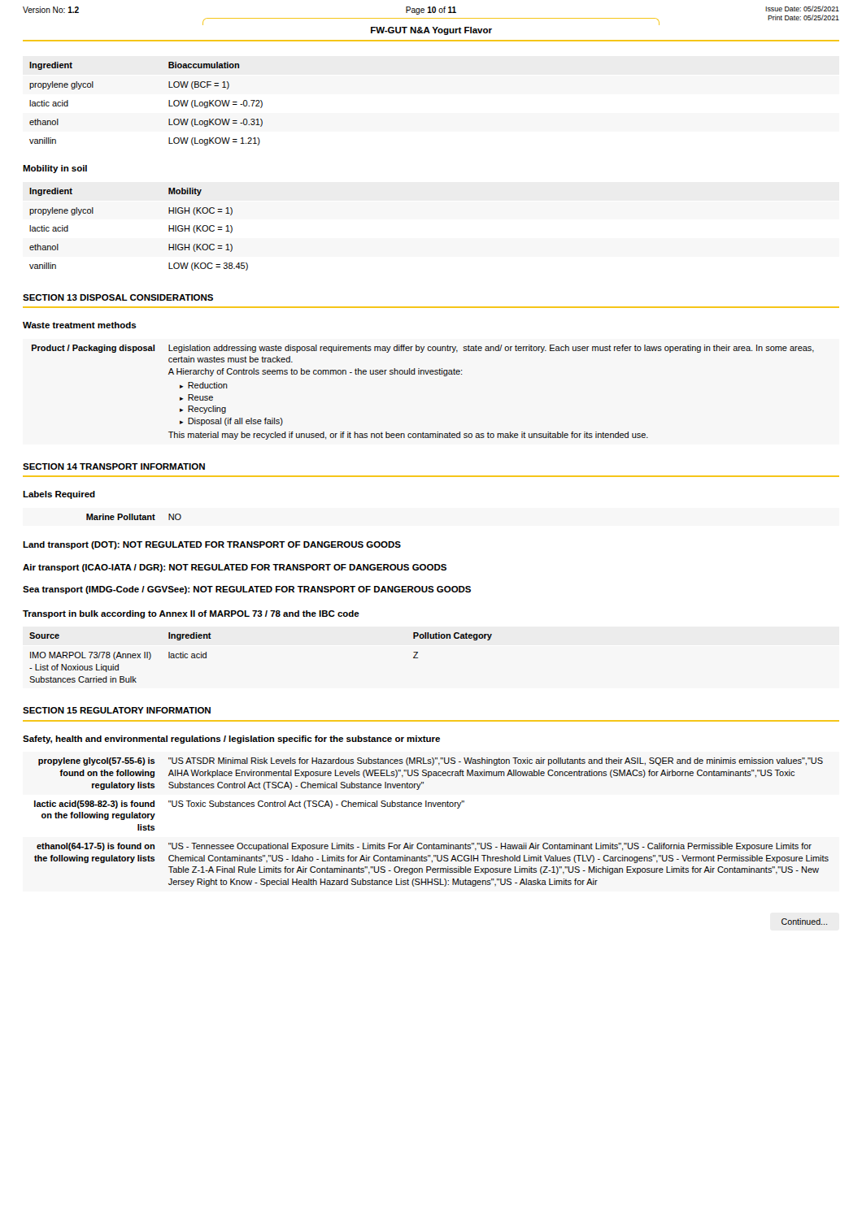Version No: 1.2
Page 10 of 11
Issue Date: 05/25/2021
Print Date: 05/25/2021
FW-GUT N&A Yogurt Flavor
| Ingredient | Bioaccumulation |
| --- | --- |
| propylene glycol | LOW (BCF = 1) |
| lactic acid | LOW (LogKOW = -0.72) |
| ethanol | LOW (LogKOW = -0.31) |
| vanillin | LOW (LogKOW = 1.21) |
Mobility in soil
| Ingredient | Mobility |
| --- | --- |
| propylene glycol | HIGH (KOC = 1) |
| lactic acid | HIGH (KOC = 1) |
| ethanol | HIGH (KOC = 1) |
| vanillin | LOW (KOC = 38.45) |
SECTION 13 DISPOSAL CONSIDERATIONS
Waste treatment methods
| Product / Packaging disposal | Legislation addressing waste disposal requirements may differ by country, state and/ or territory. Each user must refer to laws operating in their area. In some areas, certain wastes must be tracked. A Hierarchy of Controls seems to be common - the user should investigate: Reduction Reuse Recycling Disposal (if all else fails) This material may be recycled if unused, or if it has not been contaminated so as to make it unsuitable for its intended use. |
SECTION 14 TRANSPORT INFORMATION
Labels Required
| Marine Pollutant | NO |
Land transport (DOT): NOT REGULATED FOR TRANSPORT OF DANGEROUS GOODS
Air transport (ICAO-IATA / DGR): NOT REGULATED FOR TRANSPORT OF DANGEROUS GOODS
Sea transport (IMDG-Code / GGVSee): NOT REGULATED FOR TRANSPORT OF DANGEROUS GOODS
Transport in bulk according to Annex II of MARPOL 73 / 78 and the IBC code
| Source | Ingredient | Pollution Category |
| --- | --- | --- |
| IMO MARPOL 73/78 (Annex II) - List of Noxious Liquid Substances Carried in Bulk | lactic acid | Z |
SECTION 15 REGULATORY INFORMATION
Safety, health and environmental regulations / legislation specific for the substance or mixture
| propylene glycol(57-55-6) is found on the following regulatory lists | "US ATSDR Minimal Risk Levels for Hazardous Substances (MRLs)","US - Washington Toxic air pollutants and their ASIL, SQER and de minimis emission values","US AIHA Workplace Environmental Exposure Levels (WEELs)","US Spacecraft Maximum Allowable Concentrations (SMACs) for Airborne Contaminants","US Toxic Substances Control Act (TSCA) - Chemical Substance Inventory" |
| lactic acid(598-82-3) is found on the following regulatory lists | "US Toxic Substances Control Act (TSCA) - Chemical Substance Inventory" |
| ethanol(64-17-5) is found on the following regulatory lists | "US - Tennessee Occupational Exposure Limits - Limits For Air Contaminants","US - Hawaii Air Contaminant Limits","US - California Permissible Exposure Limits for Chemical Contaminants","US - Idaho - Limits for Air Contaminants","US ACGIH Threshold Limit Values (TLV) - Carcinogens","US - Vermont Permissible Exposure Limits Table Z-1-A Final Rule Limits for Air Contaminants","US - Oregon Permissible Exposure Limits (Z-1)","US - Michigan Exposure Limits for Air Contaminants","US - New Jersey Right to Know - Special Health Hazard Substance List (SHHSL): Mutagens","US - Alaska Limits for Air |
Continued...